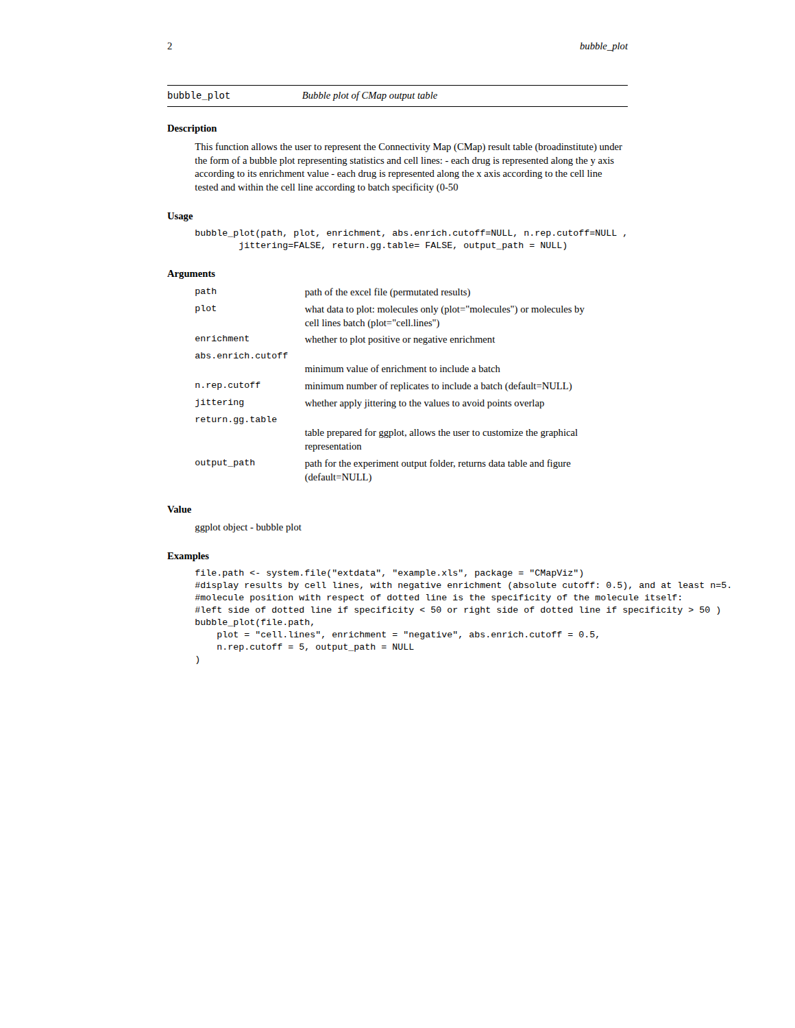2
bubble_plot
bubble_plot
Bubble plot of CMap output table
Description
This function allows the user to represent the Connectivity Map (CMap) result table (broadinstitute) under the form of a bubble plot representing statistics and cell lines: - each drug is represented along the y axis according to its enrichment value - each drug is represented along the x axis according to the cell line tested and within the cell line according to batch specificity (0-50
Usage
bubble_plot(path, plot, enrichment, abs.enrich.cutoff=NULL, n.rep.cutoff=NULL ,
        jittering=FALSE, return.gg.table= FALSE, output_path = NULL)
Arguments
| path | path of the excel file (permutated results) |
| plot | what data to plot: molecules only (plot="molecules") or molecules by cell lines batch (plot="cell.lines") |
| enrichment | whether to plot positive or negative enrichment |
| abs.enrich.cutoff |
| | minimum value of enrichment to include a batch |
| n.rep.cutoff | minimum number of replicates to include a batch (default=NULL) |
| jittering | whether apply jittering to the values to avoid points overlap |
| return.gg.table |
| | table prepared for ggplot, allows the user to customize the graphical representation |
| output_path | path for the experiment output folder, returns data table and figure (default=NULL) |
Value
ggplot object - bubble plot
Examples
file.path <- system.file("extdata", "example.xls", package = "CMapViz")
#display results by cell lines, with negative enrichment (absolute cutoff: 0.5), and at least n=5.
#molecule position with respect of dotted line is the specificity of the molecule itself:
#left side of dotted line if specificity < 50 or right side of dotted line if specificity > 50 )
bubble_plot(file.path,
    plot = "cell.lines", enrichment = "negative", abs.enrich.cutoff = 0.5,
    n.rep.cutoff = 5, output_path = NULL
)